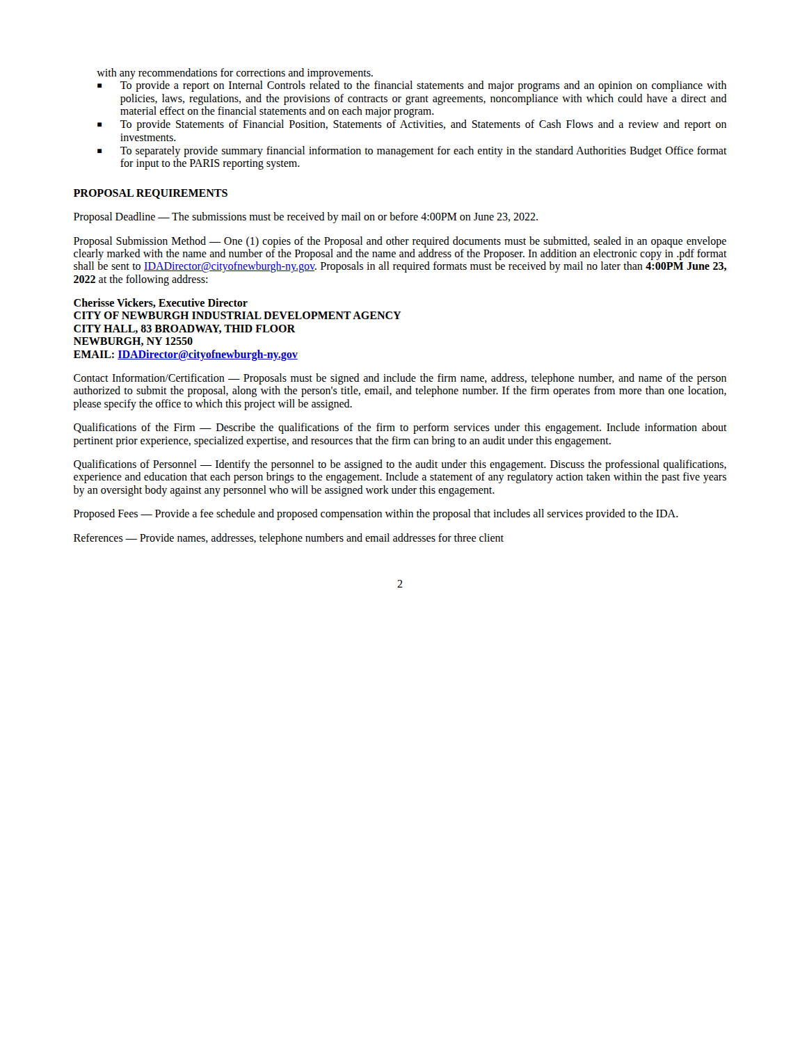with any recommendations for corrections and improvements.
To provide a report on Internal Controls related to the financial statements and major programs and an opinion on compliance with policies, laws, regulations, and the provisions of contracts or grant agreements, noncompliance with which could have a direct and material effect on the financial statements and on each major program.
To provide Statements of Financial Position, Statements of Activities, and Statements of Cash Flows and a review and report on investments.
To separately provide summary financial information to management for each entity in the standard Authorities Budget Office format for input to the PARIS reporting system.
PROPOSAL REQUIREMENTS
Proposal Deadline — The submissions must be received by mail on or before 4:00PM on June 23, 2022.
Proposal Submission Method — One (1) copies of the Proposal and other required documents must be submitted, sealed in an opaque envelope clearly marked with the name and number of the Proposal and the name and address of the Proposer. In addition an electronic copy in .pdf format shall be sent to IDADirector@cityofnewburgh-ny.gov. Proposals in all required formats must be received by mail no later than 4:00PM June 23, 2022 at the following address:
Cherisse Vickers, Executive Director
CITY OF NEWBURGH INDUSTRIAL DEVELOPMENT AGENCY
CITY HALL, 83 BROADWAY, THID FLOOR
NEWBURGH, NY 12550
EMAIL: IDADirector@cityofnewburgh-ny.gov
Contact Information/Certification — Proposals must be signed and include the firm name, address, telephone number, and name of the person authorized to submit the proposal, along with the person's title, email, and telephone number. If the firm operates from more than one location, please specify the office to which this project will be assigned.
Qualifications of the Firm — Describe the qualifications of the firm to perform services under this engagement. Include information about pertinent prior experience, specialized expertise, and resources that the firm can bring to an audit under this engagement.
Qualifications of Personnel — Identify the personnel to be assigned to the audit under this engagement. Discuss the professional qualifications, experience and education that each person brings to the engagement. Include a statement of any regulatory action taken within the past five years by an oversight body against any personnel who will be assigned work under this engagement.
Proposed Fees — Provide a fee schedule and proposed compensation within the proposal that includes all services provided to the IDA.
References — Provide names, addresses, telephone numbers and email addresses for three client
2